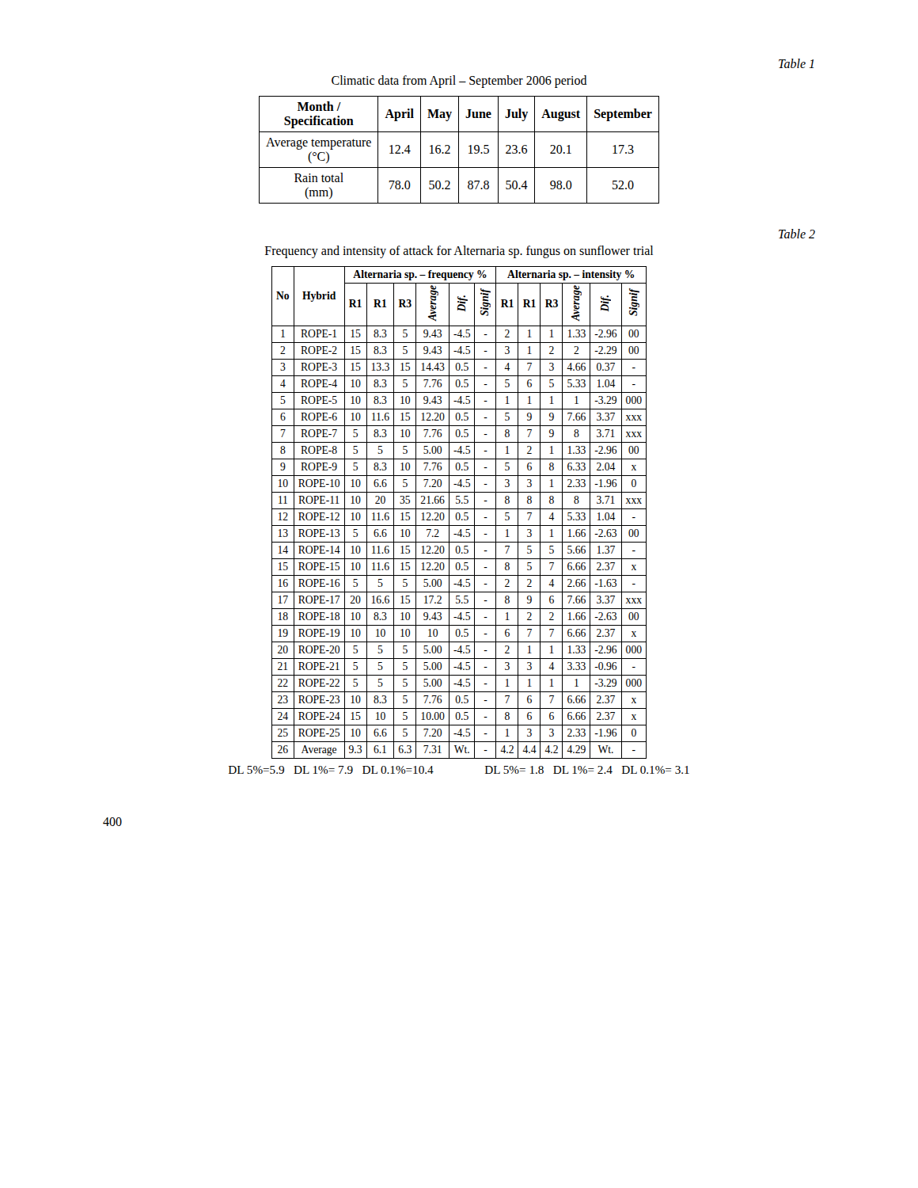Table 1
Climatic data from April – September 2006 period
| Month / Specification | April | May | June | July | August | September |
| --- | --- | --- | --- | --- | --- | --- |
| Average temperature (°C) | 12.4 | 16.2 | 19.5 | 23.6 | 20.1 | 17.3 |
| Rain total (mm) | 78.0 | 50.2 | 87.8 | 50.4 | 98.0 | 52.0 |
Table 2
Frequency and intensity of attack for Alternaria sp. fungus on sunflower trial
| No | Hybrid | Alternaria sp. – frequency % | Alternaria sp. – intensity % |
| --- | --- | --- | --- |
| R1 | R1 | R3 | Average | Dif. | Signif | R1 | R1 | R3 | Average | Dif. | Signif |
| 1 | ROPE-1 | 15 | 8.3 | 5 | 9.43 | -4.5 | - | 2 | 1 | 1 | 1.33 | -2.96 | 00 |
| 2 | ROPE-2 | 15 | 8.3 | 5 | 9.43 | -4.5 | - | 3 | 1 | 2 | 2 | -2.29 | 00 |
| 3 | ROPE-3 | 15 | 13.3 | 15 | 14.43 | 0.5 | - | 4 | 7 | 3 | 4.66 | 0.37 | - |
| 4 | ROPE-4 | 10 | 8.3 | 5 | 7.76 | 0.5 | - | 5 | 6 | 5 | 5.33 | 1.04 | - |
| 5 | ROPE-5 | 10 | 8.3 | 10 | 9.43 | -4.5 | - | 1 | 1 | 1 | 1 | -3.29 | 000 |
| 6 | ROPE-6 | 10 | 11.6 | 15 | 12.20 | 0.5 | - | 5 | 9 | 9 | 7.66 | 3.37 | xxx |
| 7 | ROPE-7 | 5 | 8.3 | 10 | 7.76 | 0.5 | - | 8 | 7 | 9 | 8 | 3.71 | xxx |
| 8 | ROPE-8 | 5 | 5 | 5 | 5.00 | -4.5 | - | 1 | 2 | 1 | 1.33 | -2.96 | 00 |
| 9 | ROPE-9 | 5 | 8.3 | 10 | 7.76 | 0.5 | - | 5 | 6 | 8 | 6.33 | 2.04 | x |
| 10 | ROPE-10 | 10 | 6.6 | 5 | 7.20 | -4.5 | - | 3 | 3 | 1 | 2.33 | -1.96 | 0 |
| 11 | ROPE-11 | 10 | 20 | 35 | 21.66 | 5.5 | - | 8 | 8 | 8 | 8 | 3.71 | xxx |
| 12 | ROPE-12 | 10 | 11.6 | 15 | 12.20 | 0.5 | - | 5 | 7 | 4 | 5.33 | 1.04 | - |
| 13 | ROPE-13 | 5 | 6.6 | 10 | 7.2 | -4.5 | - | 1 | 3 | 1 | 1.66 | -2.63 | 00 |
| 14 | ROPE-14 | 10 | 11.6 | 15 | 12.20 | 0.5 | - | 7 | 5 | 5 | 5.66 | 1.37 | - |
| 15 | ROPE-15 | 10 | 11.6 | 15 | 12.20 | 0.5 | - | 8 | 5 | 7 | 6.66 | 2.37 | x |
| 16 | ROPE-16 | 5 | 5 | 5 | 5.00 | -4.5 | - | 2 | 2 | 4 | 2.66 | -1.63 | - |
| 17 | ROPE-17 | 20 | 16.6 | 15 | 17.2 | 5.5 | - | 8 | 9 | 6 | 7.66 | 3.37 | xxx |
| 18 | ROPE-18 | 10 | 8.3 | 10 | 9.43 | -4.5 | - | 1 | 2 | 2 | 1.66 | -2.63 | 00 |
| 19 | ROPE-19 | 10 | 10 | 10 | 10 | 0.5 | - | 6 | 7 | 7 | 6.66 | 2.37 | x |
| 20 | ROPE-20 | 5 | 5 | 5 | 5.00 | -4.5 | - | 2 | 1 | 1 | 1.33 | -2.96 | 000 |
| 21 | ROPE-21 | 5 | 5 | 5 | 5.00 | -4.5 | - | 3 | 3 | 4 | 3.33 | -0.96 | - |
| 22 | ROPE-22 | 5 | 5 | 5 | 5.00 | -4.5 | - | 1 | 1 | 1 | 1 | -3.29 | 000 |
| 23 | ROPE-23 | 10 | 8.3 | 5 | 7.76 | 0.5 | - | 7 | 6 | 7 | 6.66 | 2.37 | x |
| 24 | ROPE-24 | 15 | 10 | 5 | 10.00 | 0.5 | - | 8 | 6 | 6 | 6.66 | 2.37 | x |
| 25 | ROPE-25 | 10 | 6.6 | 5 | 7.20 | -4.5 | - | 1 | 3 | 3 | 2.33 | -1.96 | 0 |
| 26 | Average | 9.3 | 6.1 | 6.3 | 7.31 | Wt. | - | 4.2 | 4.4 | 4.2 | 4.29 | Wt. | - |
DL 5%=5.9 DL 1%= 7.9 DL 0.1%=10.4 DL 5%= 1.8 DL 1%= 2.4 DL 0.1%= 3.1
400